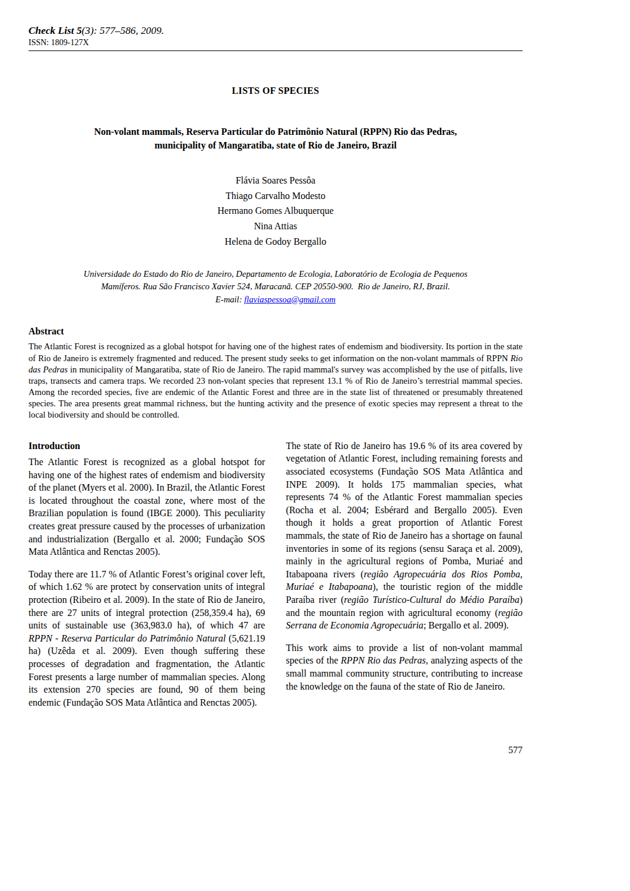Check List 5(3): 577–586, 2009.
ISSN: 1809-127X
LISTS OF SPECIES
Non-volant mammals, Reserva Particular do Patrimônio Natural (RPPN) Rio das Pedras,
municipality of Mangaratiba, state of Rio de Janeiro, Brazil
Flávia Soares Pessôa
Thiago Carvalho Modesto
Hermano Gomes Albuquerque
Nina Attias
Helena de Godoy Bergallo
Universidade do Estado do Rio de Janeiro, Departamento de Ecologia, Laboratório de Ecologia de Pequenos
Mamíferos. Rua São Francisco Xavier 524, Maracanã. CEP 20550-900. Rio de Janeiro, RJ, Brazil.
E-mail: flaviaspessoa@gmail.com
Abstract
The Atlantic Forest is recognized as a global hotspot for having one of the highest rates of endemism and biodiversity. Its portion in the state of Rio de Janeiro is extremely fragmented and reduced. The present study seeks to get information on the non-volant mammals of RPPN Rio das Pedras in municipality of Mangaratiba, state of Rio de Janeiro. The rapid mammal's survey was accomplished by the use of pitfalls, live traps, transects and camera traps. We recorded 23 non-volant species that represent 13.1 % of Rio de Janeiro’s terrestrial mammal species. Among the recorded species, five are endemic of the Atlantic Forest and three are in the state list of threatened or presumably threatened species. The area presents great mammal richness, but the hunting activity and the presence of exotic species may represent a threat to the local biodiversity and should be controlled.
Introduction
The Atlantic Forest is recognized as a global hotspot for having one of the highest rates of endemism and biodiversity of the planet (Myers et al. 2000). In Brazil, the Atlantic Forest is located throughout the coastal zone, where most of the Brazilian population is found (IBGE 2000). This peculiarity creates great pressure caused by the processes of urbanization and industrialization (Bergallo et al. 2000; Fundação SOS Mata Atlântica and Renctas 2005).
Today there are 11.7 % of Atlantic Forest’s original cover left, of which 1.62 % are protect by conservation units of integral protection (Ribeiro et al. 2009). In the state of Rio de Janeiro, there are 27 units of integral protection (258,359.4 ha), 69 units of sustainable use (363,983.0 ha), of which 47 are RPPN - Reserva Particular do Patrimônio Natural (5,621.19 ha) (Uzêda et al. 2009). Even though suffering these processes of degradation and fragmentation, the Atlantic Forest presents a large number of mammalian species. Along its extension 270 species are found, 90 of them being endemic (Fundação SOS Mata Atlântica and Renctas 2005).
The state of Rio de Janeiro has 19.6 % of its area covered by vegetation of Atlantic Forest, including remaining forests and associated ecosystems (Fundação SOS Mata Atlântica and INPE 2009). It holds 175 mammalian species, what represents 74 % of the Atlantic Forest mammalian species (Rocha et al. 2004; Esbérard and Bergallo 2005). Even though it holds a great proportion of Atlantic Forest mammals, the state of Rio de Janeiro has a shortage on faunal inventories in some of its regions (sensu Saraça et al. 2009), mainly in the agricultural regions of Pomba, Muriaé and Itabapoana rivers (região Agropecuária dos Rios Pomba, Muriaé e Itabapoana), the touristic region of the middle Paraíba river (região Turístico-Cultural do Médio Paraíba) and the mountain region with agricultural economy (região Serrana de Economia Agropecuária; Bergallo et al. 2009).
This work aims to provide a list of non-volant mammal species of the RPPN Rio das Pedras, analyzing aspects of the small mammal community structure, contributing to increase the knowledge on the fauna of the state of Rio de Janeiro.
577